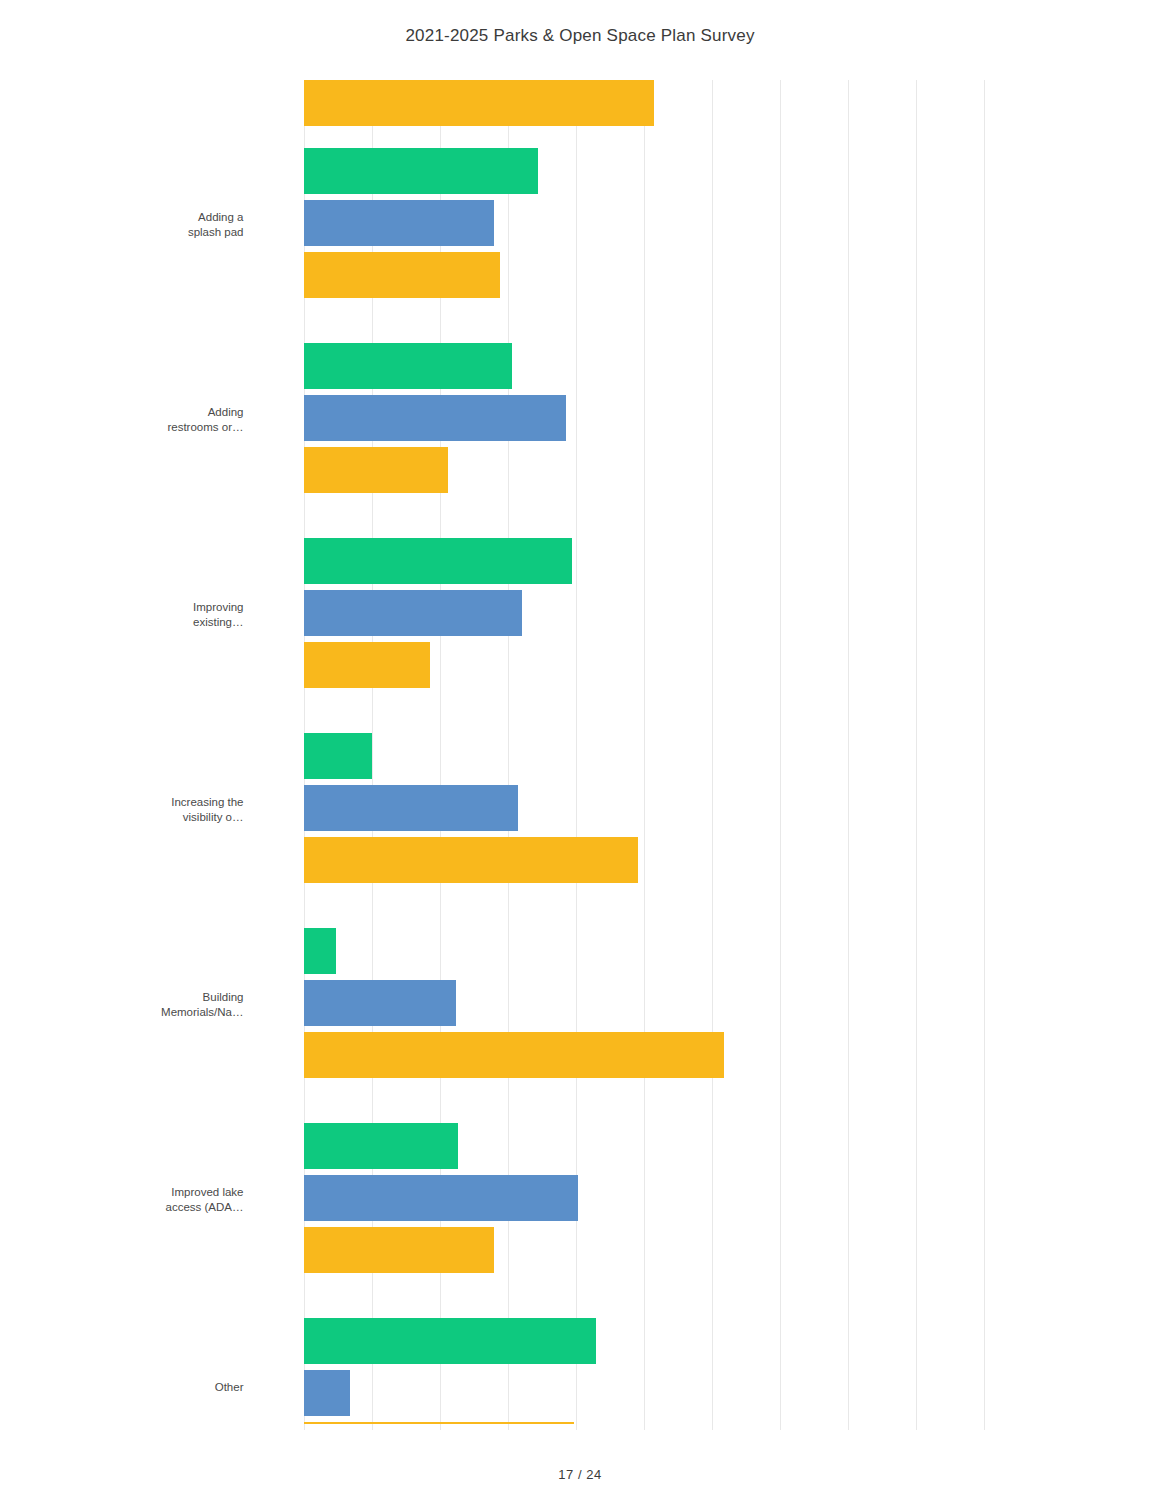2021-2025 Parks & Open Space Plan Survey
Adding a
splash pad
Adding
restrooms or…
Improving
existing…
Increasing the
visibility o…
Building
Memorials/Na…
Improved lake
access (ADA…
Other
17 / 24